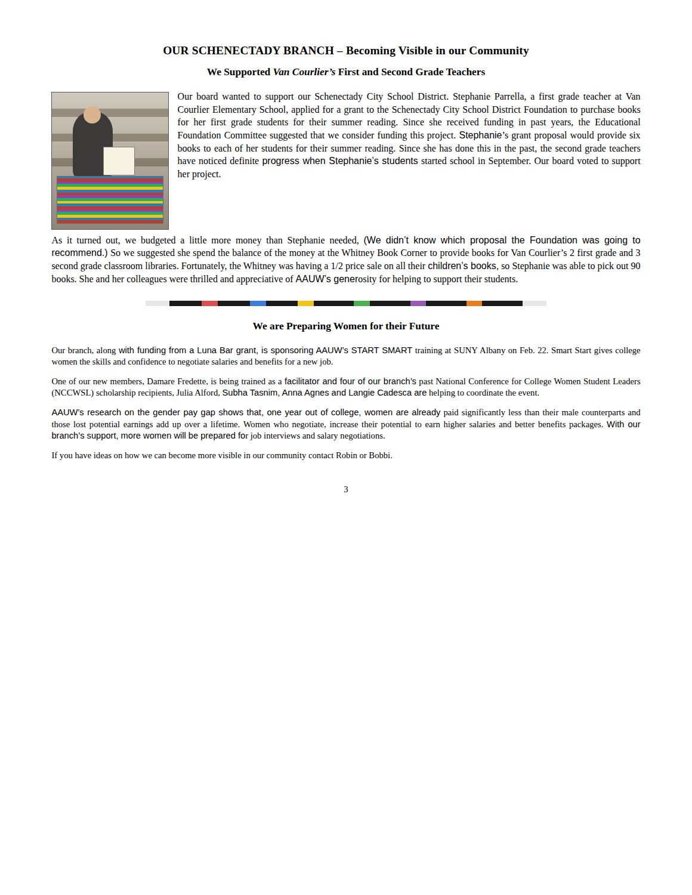OUR SCHENECTADY BRANCH – Becoming Visible in our Community
We Supported Van Courlier’s First and Second Grade Teachers
Our board wanted to support our Schenectady City School District. Stephanie Parrella, a first grade teacher at Van Courlier Elementary School, applied for a grant to the Schenectady City School District Foundation to purchase books for her first grade students for their summer reading. Since she received funding in past years, the Educational Foundation Committee suggested that we consider funding this project. Stephanie’s grant proposal would provide six books to each of her students for their summer reading. Since she has done this in the past, the second grade teachers have noticed definite progress when Stephanie’s students started school in September. Our board voted to support her project.
As it turned out, we budgeted a little more money than Stephanie needed, (We didn’t know which proposal the Foundation was going to recommend.) So we suggested she spend the balance of the money at the Whitney Book Corner to provide books for Van Courlier’s 2 first grade and 3 second grade classroom libraries. Fortunately, the Whitney was having a 1/2 price sale on all their children’s books, so Stephanie was able to pick out 90 books. She and her colleagues were thrilled and appreciative of AAUW’s generosity for helping to support their students.
We are Preparing Women for their Future
Our branch, along with funding from a Luna Bar grant, is sponsoring AAUW’s START SMART training at SUNY Albany on Feb. 22. Smart Start gives college women the skills and confidence to negotiate salaries and benefits for a new job.
One of our new members, Damare Fredette, is being trained as a facilitator and four of our branch’s past National Conference for College Women Student Leaders (NCCWSL) scholarship recipients, Julia Alford, Subha Tasnim, Anna Agnes and Langie Cadesca are helping to coordinate the event.
AAUW’s research on the gender pay gap shows that, one year out of college, women are already paid significantly less than their male counterparts and those lost potential earnings add up over a lifetime. Women who negotiate, increase their potential to earn higher salaries and better benefits packages. With our branch’s support, more women will be prepared for job interviews and salary negotiations.
If you have ideas on how we can become more visible in our community contact Robin or Bobbi.
3